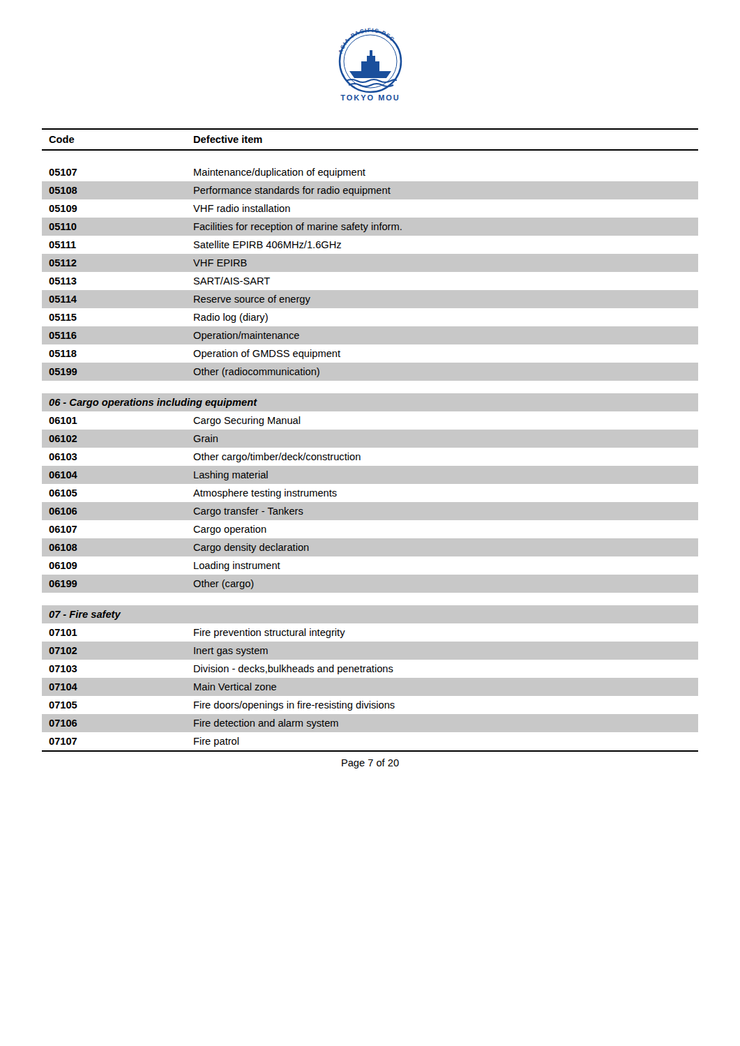ASIA-PACIFIC PSC TOKYO MOU
| Code | Defective item |
| --- | --- |
| 05107 | Maintenance/duplication of equipment |
| 05108 | Performance standards for radio equipment |
| 05109 | VHF radio installation |
| 05110 | Facilities for reception of marine safety inform. |
| 05111 | Satellite EPIRB 406MHz/1.6GHz |
| 05112 | VHF EPIRB |
| 05113 | SART/AIS-SART |
| 05114 | Reserve source of energy |
| 05115 | Radio log (diary) |
| 05116 | Operation/maintenance |
| 05118 | Operation of GMDSS equipment |
| 05199 | Other (radiocommunication) |
| 06 - Cargo operations including equipment |
| 06101 | Cargo Securing Manual |
| 06102 | Grain |
| 06103 | Other cargo/timber/deck/construction |
| 06104 | Lashing material |
| 06105 | Atmosphere testing instruments |
| 06106 | Cargo transfer - Tankers |
| 06107 | Cargo operation |
| 06108 | Cargo density declaration |
| 06109 | Loading instrument |
| 06199 | Other (cargo) |
| 07 - Fire safety |
| 07101 | Fire prevention structural integrity |
| 07102 | Inert gas system |
| 07103 | Division - decks,bulkheads and penetrations |
| 07104 | Main Vertical zone |
| 07105 | Fire doors/openings in fire-resisting divisions |
| 07106 | Fire detection and alarm system |
| 07107 | Fire patrol |
Page 7 of 20